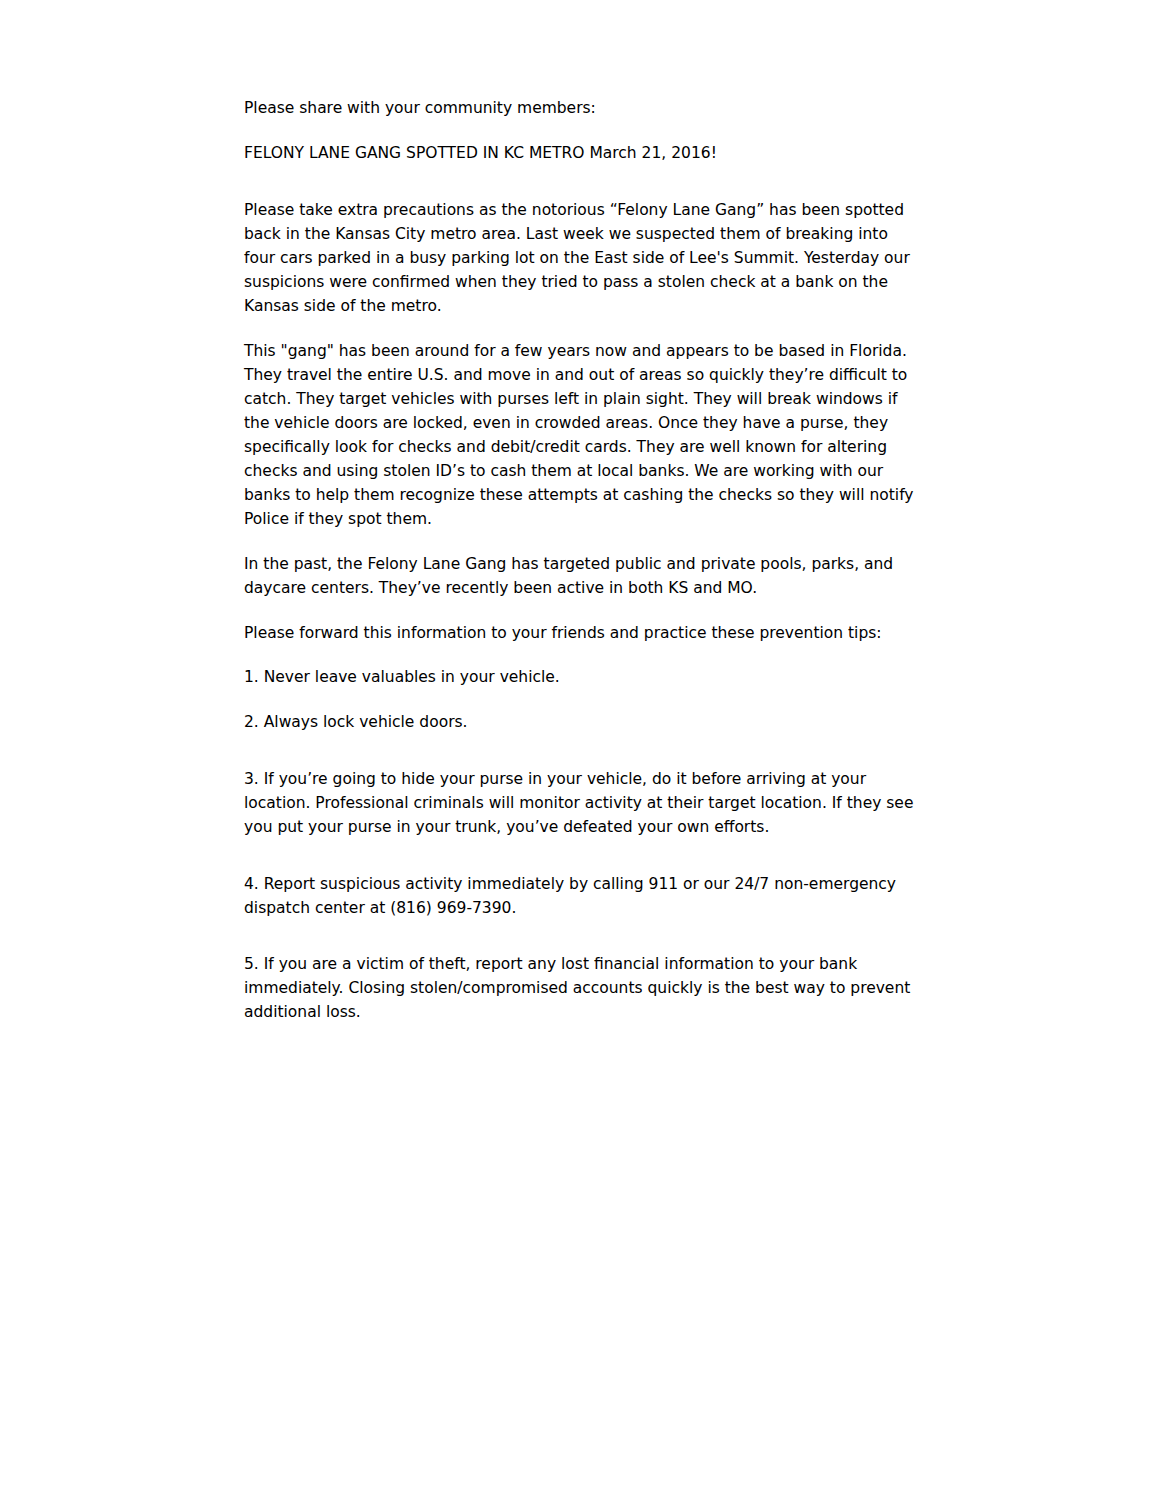Please share with your community members:
FELONY LANE GANG SPOTTED IN KC METRO March 21, 2016!
Please take extra precautions as the notorious “Felony Lane Gang” has been spotted back in the Kansas City metro area. Last week we suspected them of breaking into four cars parked in a busy parking lot on the East side of Lee's Summit. Yesterday our suspicions were confirmed when they tried to pass a stolen check at a bank on the Kansas side of the metro.
This "gang" has been around for a few years now and appears to be based in Florida. They travel the entire U.S. and move in and out of areas so quickly they’re difficult to catch. They target vehicles with purses left in plain sight. They will break windows if the vehicle doors are locked, even in crowded areas. Once they have a purse, they specifically look for checks and debit/credit cards. They are well known for altering checks and using stolen ID’s to cash them at local banks. We are working with our banks to help them recognize these attempts at cashing the checks so they will notify Police if they spot them.
In the past, the Felony Lane Gang has targeted public and private pools, parks, and daycare centers. They’ve recently been active in both KS and MO.
Please forward this information to your friends and practice these prevention tips:
1. Never leave valuables in your vehicle.
2. Always lock vehicle doors.
3. If you’re going to hide your purse in your vehicle, do it before arriving at your location. Professional criminals will monitor activity at their target location. If they see you put your purse in your trunk, you’ve defeated your own efforts.
4. Report suspicious activity immediately by calling 911 or our 24/7 non-emergency dispatch center at (816) 969-7390.
5. If you are a victim of theft, report any lost financial information to your bank immediately. Closing stolen/compromised accounts quickly is the best way to prevent additional loss.